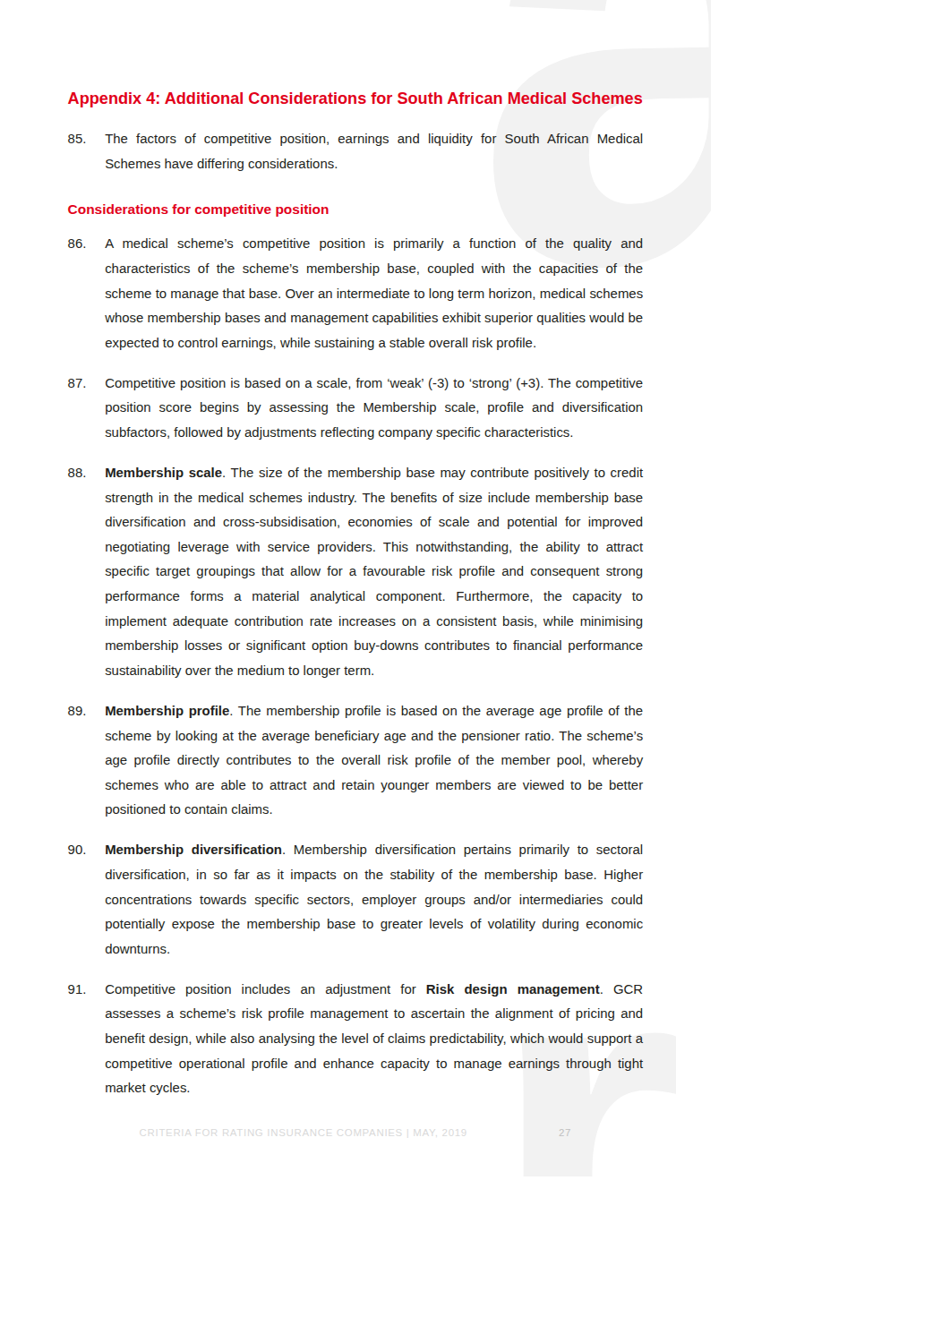a r
Appendix 4: Additional Considerations for South African Medical Schemes
The factors of competitive position, earnings and liquidity for South African Medical Schemes have differing considerations.
Considerations for competitive position
A medical scheme’s competitive position is primarily a function of the quality and characteristics of the scheme’s membership base, coupled with the capacities of the scheme to manage that base. Over an intermediate to long term horizon, medical schemes whose membership bases and management capabilities exhibit superior qualities would be expected to control earnings, while sustaining a stable overall risk profile.
Competitive position is based on a scale, from ‘weak’ (-3) to ‘strong’ (+3). The competitive position score begins by assessing the Membership scale, profile and diversification subfactors, followed by adjustments reflecting company specific characteristics.
Membership scale. The size of the membership base may contribute positively to credit strength in the medical schemes industry. The benefits of size include membership base diversification and cross-subsidisation, economies of scale and potential for improved negotiating leverage with service providers. This notwithstanding, the ability to attract specific target groupings that allow for a favourable risk profile and consequent strong performance forms a material analytical component. Furthermore, the capacity to implement adequate contribution rate increases on a consistent basis, while minimising membership losses or significant option buy-downs contributes to financial performance sustainability over the medium to longer term.
Membership profile. The membership profile is based on the average age profile of the scheme by looking at the average beneficiary age and the pensioner ratio. The scheme’s age profile directly contributes to the overall risk profile of the member pool, whereby schemes who are able to attract and retain younger members are viewed to be better positioned to contain claims.
Membership diversification. Membership diversification pertains primarily to sectoral diversification, in so far as it impacts on the stability of the membership base. Higher concentrations towards specific sectors, employer groups and/or intermediaries could potentially expose the membership base to greater levels of volatility during economic downturns.
Competitive position includes an adjustment for Risk design management. GCR assesses a scheme’s risk profile management to ascertain the alignment of pricing and benefit design, while also analysing the level of claims predictability, which would support a competitive operational profile and enhance capacity to manage earnings through tight market cycles.
CRITERIA FOR RATING INSURANCE COMPANIES | MAY, 2019 27